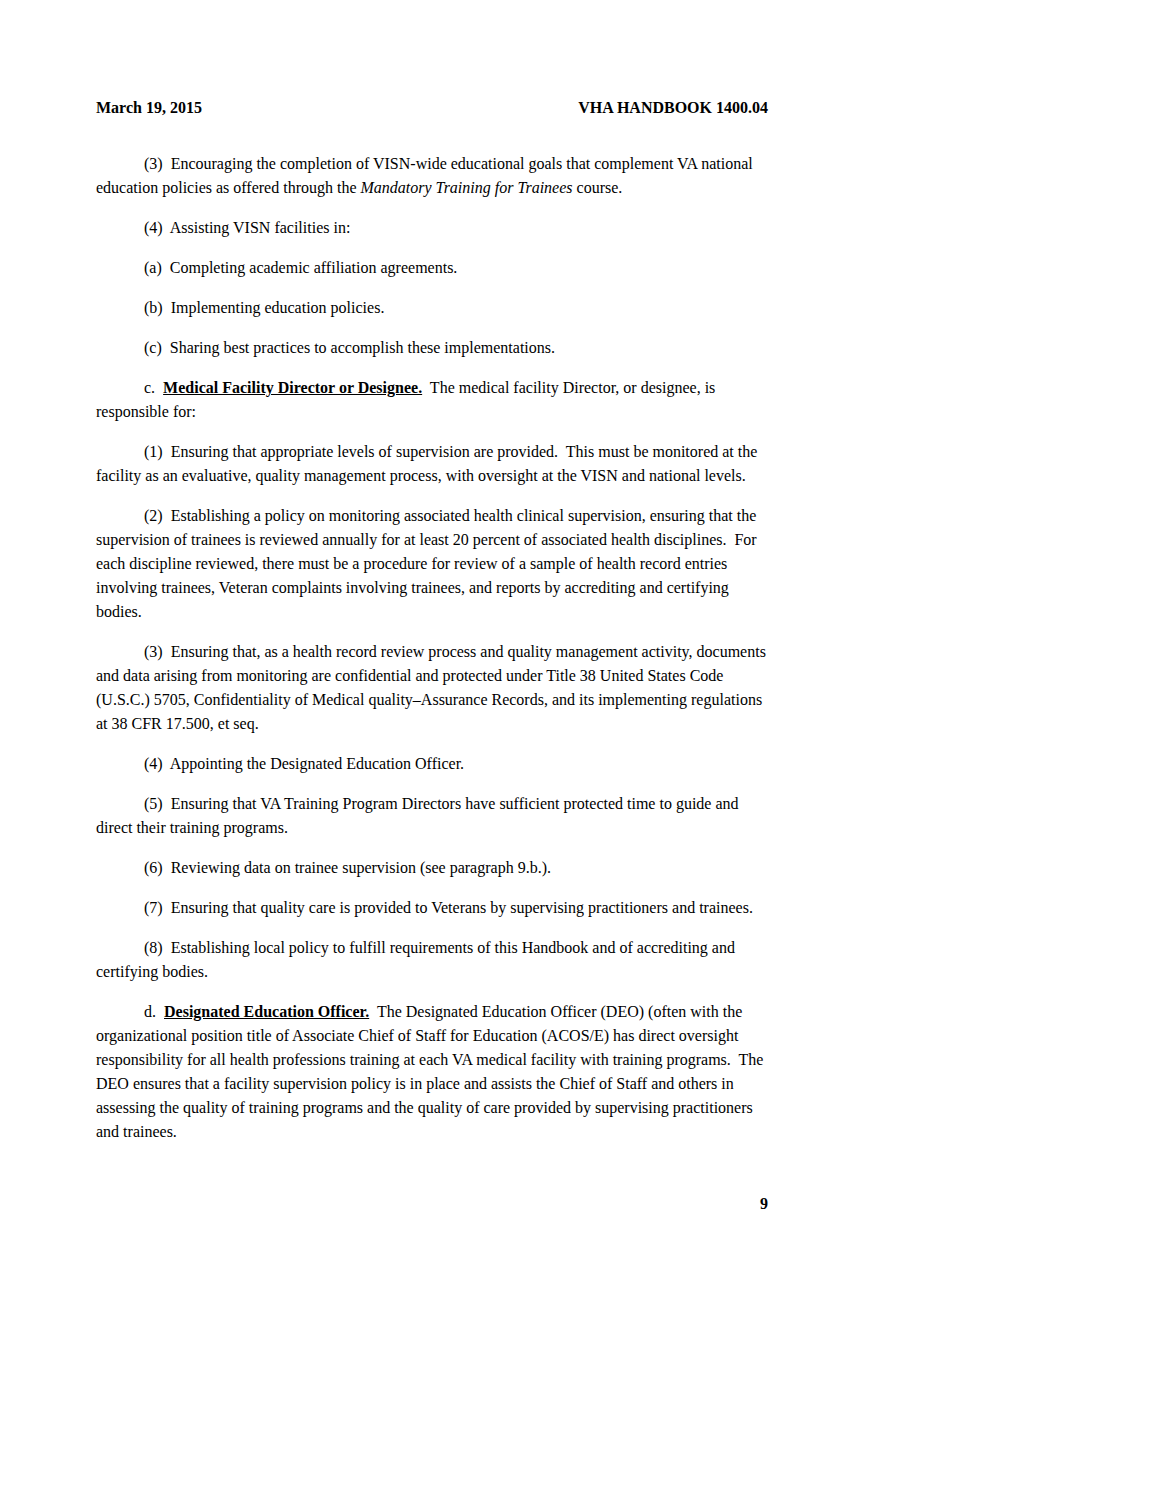March 19, 2015 VHA HANDBOOK 1400.04
(3) Encouraging the completion of VISN-wide educational goals that complement VA national education policies as offered through the Mandatory Training for Trainees course.
(4) Assisting VISN facilities in:
(a) Completing academic affiliation agreements.
(b) Implementing education policies.
(c) Sharing best practices to accomplish these implementations.
c. Medical Facility Director or Designee. The medical facility Director, or designee, is responsible for:
(1) Ensuring that appropriate levels of supervision are provided. This must be monitored at the facility as an evaluative, quality management process, with oversight at the VISN and national levels.
(2) Establishing a policy on monitoring associated health clinical supervision, ensuring that the supervision of trainees is reviewed annually for at least 20 percent of associated health disciplines. For each discipline reviewed, there must be a procedure for review of a sample of health record entries involving trainees, Veteran complaints involving trainees, and reports by accrediting and certifying bodies.
(3) Ensuring that, as a health record review process and quality management activity, documents and data arising from monitoring are confidential and protected under Title 38 United States Code (U.S.C.) 5705, Confidentiality of Medical quality–Assurance Records, and its implementing regulations at 38 CFR 17.500, et seq.
(4) Appointing the Designated Education Officer.
(5) Ensuring that VA Training Program Directors have sufficient protected time to guide and direct their training programs.
(6) Reviewing data on trainee supervision (see paragraph 9.b.).
(7) Ensuring that quality care is provided to Veterans by supervising practitioners and trainees.
(8) Establishing local policy to fulfill requirements of this Handbook and of accrediting and certifying bodies.
d. Designated Education Officer. The Designated Education Officer (DEO) (often with the organizational position title of Associate Chief of Staff for Education (ACOS/E) has direct oversight responsibility for all health professions training at each VA medical facility with training programs. The DEO ensures that a facility supervision policy is in place and assists the Chief of Staff and others in assessing the quality of training programs and the quality of care provided by supervising practitioners and trainees.
9